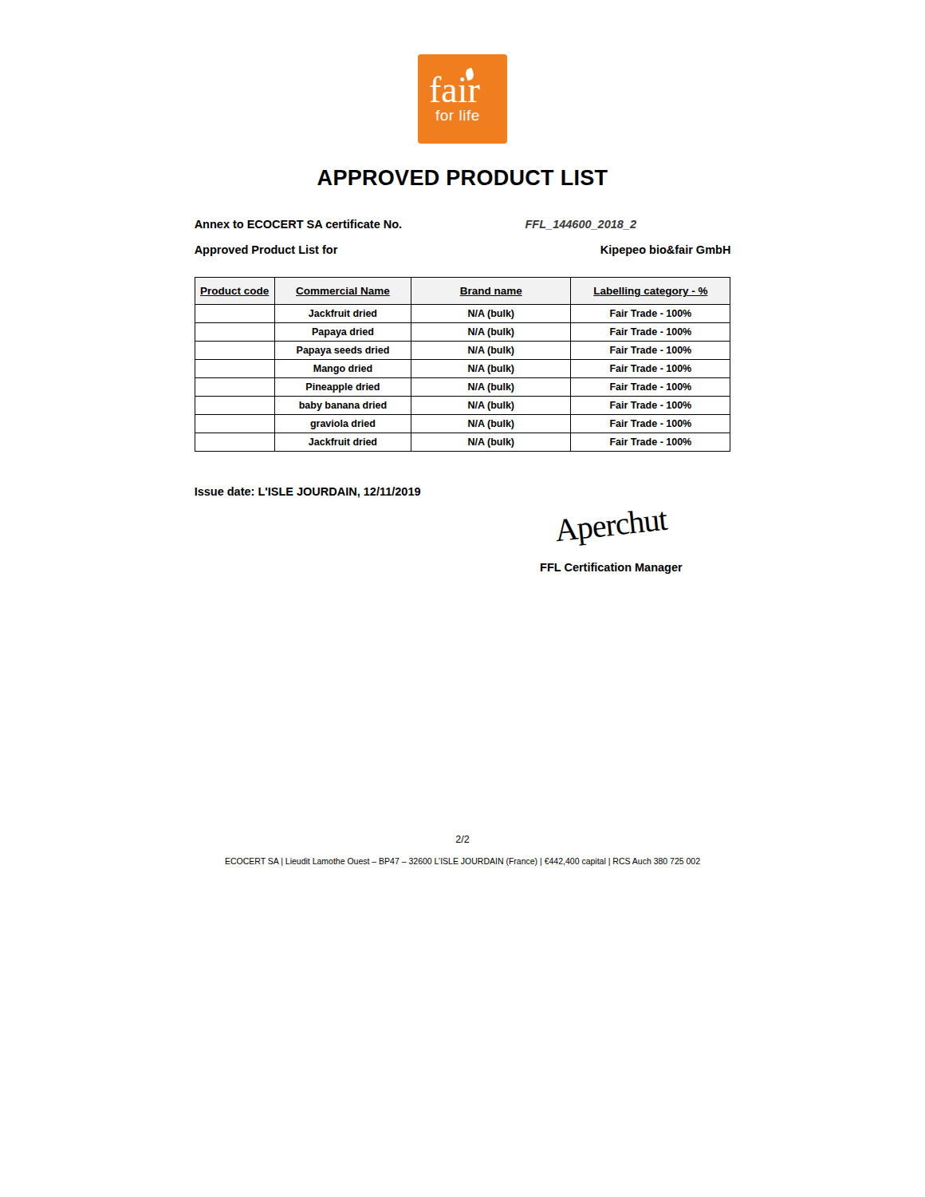fair for life
APPROVED PRODUCT LIST
Annex to ECOCERT SA certificate No.
FFL_144600_2018_2
Approved Product List for
Kipepeo bio&fair GmbH
| Product code | Commercial Name | Brand name | Labelling category - % |
| --- | --- | --- | --- |
| | Jackfruit dried | N/A (bulk) | Fair Trade - 100% |
| | Papaya dried | N/A (bulk) | Fair Trade - 100% |
| | Papaya seeds dried | N/A (bulk) | Fair Trade - 100% |
| | Mango dried | N/A (bulk) | Fair Trade - 100% |
| | Pineapple dried | N/A (bulk) | Fair Trade - 100% |
| | baby banana dried | N/A (bulk) | Fair Trade - 100% |
| | graviola dried | N/A (bulk) | Fair Trade - 100% |
| | Jackfruit dried | N/A (bulk) | Fair Trade - 100% |
Issue date: L'ISLE JOURDAIN, 12/11/2019
Aperchut
FFL Certification Manager
2/2
ECOCERT SA | Lieudit Lamothe Ouest – BP47 – 32600 L’ISLE JOURDAIN (France) | €442,400 capital | RCS Auch 380 725 002